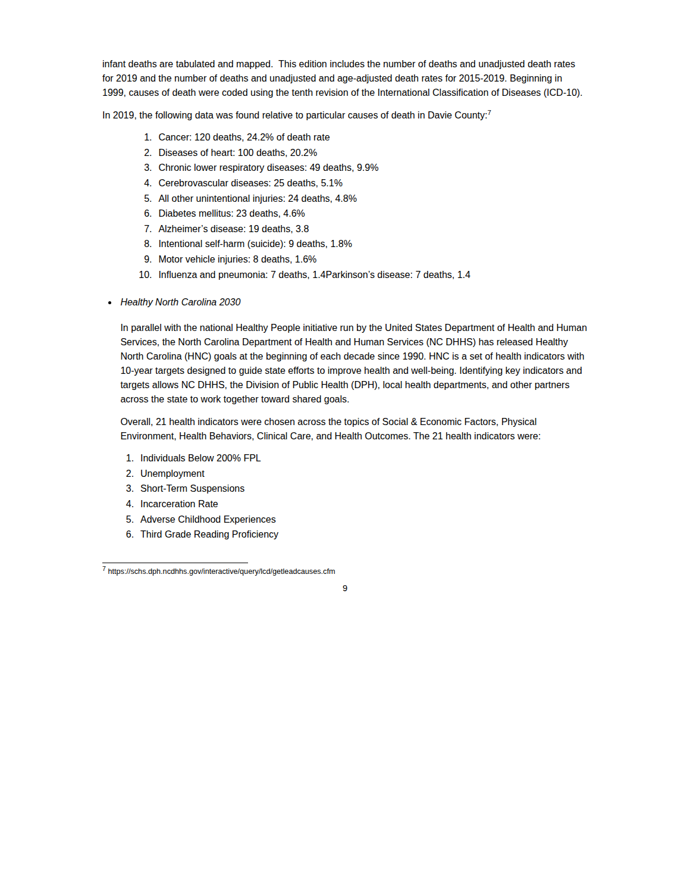infant deaths are tabulated and mapped. This edition includes the number of deaths and unadjusted death rates for 2019 and the number of deaths and unadjusted and age-adjusted death rates for 2015-2019. Beginning in 1999, causes of death were coded using the tenth revision of the International Classification of Diseases (ICD-10).
In 2019, the following data was found relative to particular causes of death in Davie County:7
Cancer: 120 deaths, 24.2% of death rate
Diseases of heart: 100 deaths, 20.2%
Chronic lower respiratory diseases: 49 deaths, 9.9%
Cerebrovascular diseases: 25 deaths, 5.1%
All other unintentional injuries: 24 deaths, 4.8%
Diabetes mellitus: 23 deaths, 4.6%
Alzheimer’s disease: 19 deaths, 3.8
Intentional self-harm (suicide): 9 deaths, 1.8%
Motor vehicle injuries: 8 deaths, 1.6%
Influenza and pneumonia: 7 deaths, 1.4Parkinson’s disease: 7 deaths, 1.4
Healthy North Carolina 2030
In parallel with the national Healthy People initiative run by the United States Department of Health and Human Services, the North Carolina Department of Health and Human Services (NC DHHS) has released Healthy North Carolina (HNC) goals at the beginning of each decade since 1990. HNC is a set of health indicators with 10-year targets designed to guide state efforts to improve health and well-being. Identifying key indicators and targets allows NC DHHS, the Division of Public Health (DPH), local health departments, and other partners across the state to work together toward shared goals.
Overall, 21 health indicators were chosen across the topics of Social & Economic Factors, Physical Environment, Health Behaviors, Clinical Care, and Health Outcomes. The 21 health indicators were:
Individuals Below 200% FPL
Unemployment
Short-Term Suspensions
Incarceration Rate
Adverse Childhood Experiences
Third Grade Reading Proficiency
7 https://schs.dph.ncdhhs.gov/interactive/query/lcd/getleadcauses.cfm
9